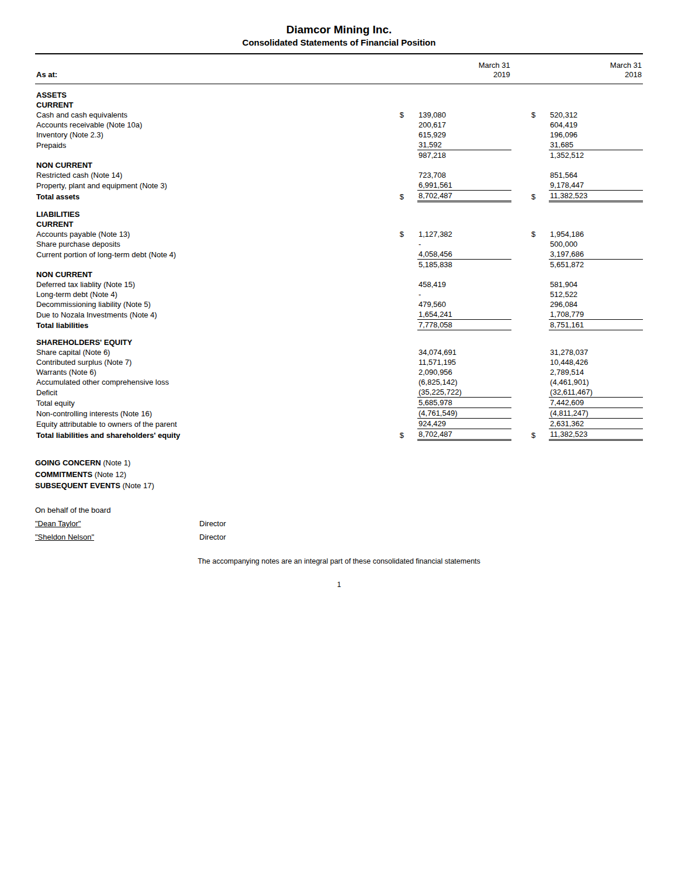Diamcor Mining Inc.
Consolidated Statements of Financial Position
| As at: | | March 31 2019 | | | March 31 2018 |
| ASSETS | | | | | |
| CURRENT | | | | | |
| Cash and cash equivalents | $ | 139,080 | | $ | 520,312 |
| Accounts receivable (Note 10a) | | 200,617 | | | 604,419 |
| Inventory (Note 2.3) | | 615,929 | | | 196,096 |
| Prepaids | | 31,592 | | | 31,685 |
| | | 987,218 | | | 1,352,512 |
| NON CURRENT | | | | | |
| Restricted cash (Note 14) | | 723,708 | | | 851,564 |
| Property, plant and equipment (Note 3) | | 6,991,561 | | | 9,178,447 |
| Total assets | $ | 8,702,487 | | $ | 11,382,523 |
| LIABILITIES | | | | | |
| CURRENT | | | | | |
| Accounts payable (Note 13) | $ | 1,127,382 | | $ | 1,954,186 |
| Share purchase deposits | | - | | | 500,000 |
| Current portion of long-term debt (Note 4) | | 4,058,456 | | | 3,197,686 |
| | | 5,185,838 | | | 5,651,872 |
| NON CURRENT | | | | | |
| Deferred tax liablity (Note 15) | | 458,419 | | | 581,904 |
| Long-term debt (Note 4) | | - | | | 512,522 |
| Decommissioning liability (Note 5) | | 479,560 | | | 296,084 |
| Due to Nozala Investments (Note 4) | | 1,654,241 | | | 1,708,779 |
| Total liabilities | | 7,778,058 | | | 8,751,161 |
| SHAREHOLDERS' EQUITY | | | | | |
| Share capital (Note 6) | | 34,074,691 | | | 31,278,037 |
| Contributed surplus (Note 7) | | 11,571,195 | | | 10,448,426 |
| Warrants (Note 6) | | 2,090,956 | | | 2,789,514 |
| Accumulated other comprehensive loss | | (6,825,142) | | | (4,461,901) |
| Deficit | | (35,225,722) | | | (32,611,467) |
| Total equity | | 5,685,978 | | | 7,442,609 |
| Non-controlling interests (Note 16) | | (4,761,549) | | | (4,811,247) |
| Equity attributable to owners of the parent | | 924,429 | | | 2,631,362 |
| Total liabilities and shareholders' equity | $ | 8,702,487 | | $ | 11,382,523 |
GOING CONCERN (Note 1)
COMMITMENTS (Note 12)
SUBSEQUENT EVENTS (Note 17)
On behalf of the board
| "Dean Taylor" | Director |
| "Sheldon Nelson" | Director |
The accompanying notes are an integral part of these consolidated financial statements
1